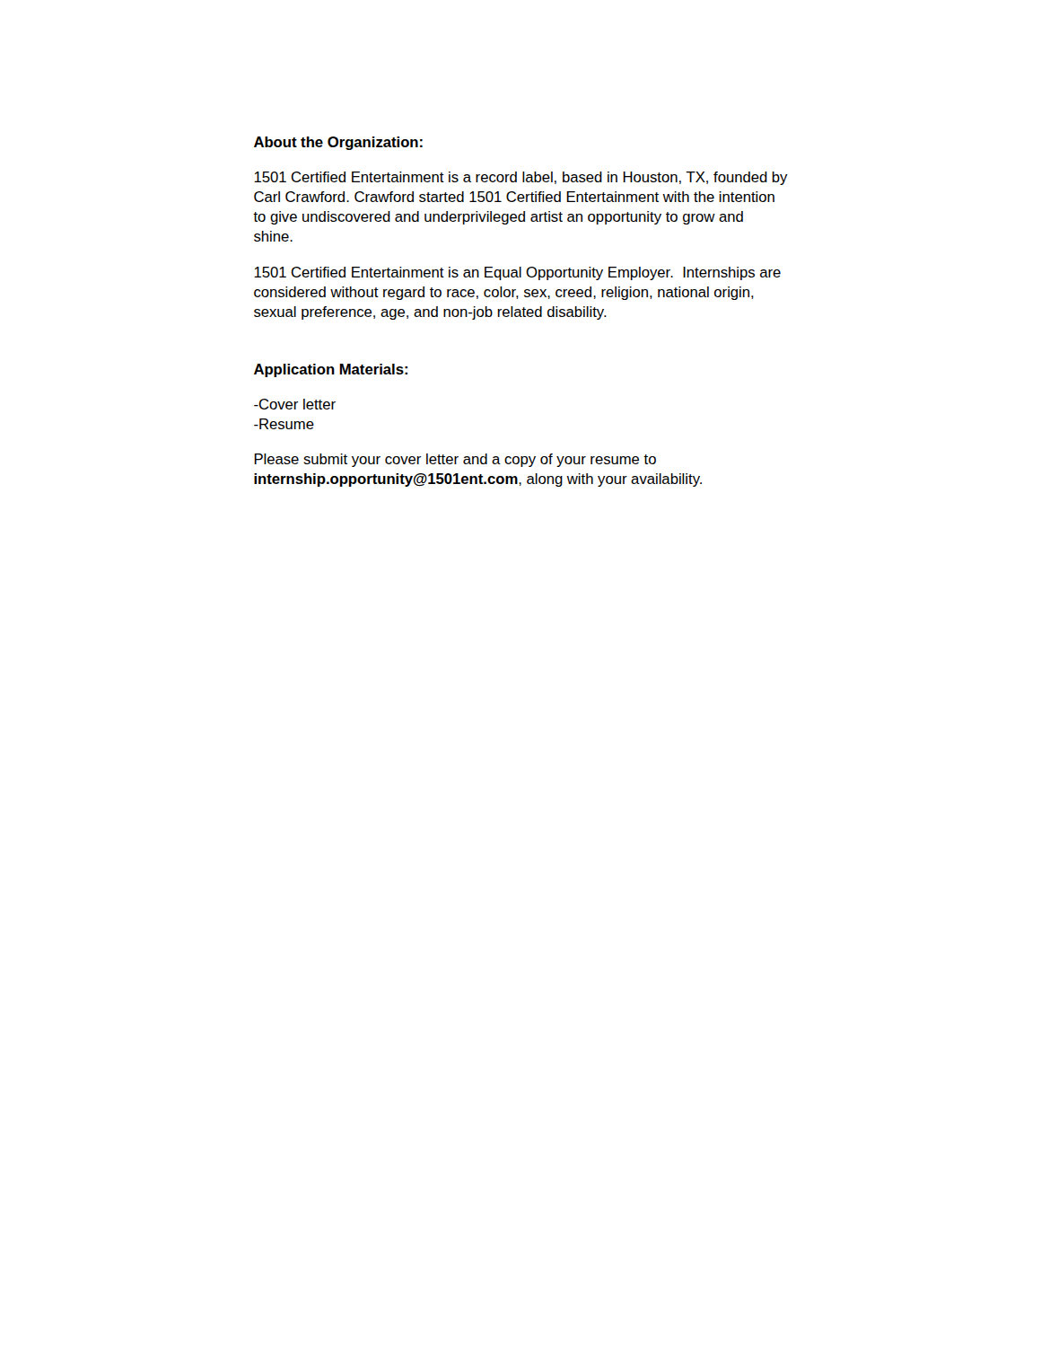About the Organization:
1501 Certified Entertainment is a record label, based in Houston, TX, founded by Carl Crawford. Crawford started 1501 Certified Entertainment with the intention to give undiscovered and underprivileged artist an opportunity to grow and shine.
1501 Certified Entertainment is an Equal Opportunity Employer. Internships are considered without regard to race, color, sex, creed, religion, national origin, sexual preference, age, and non-job related disability.
Application Materials:
-Cover letter
-Resume
Please submit your cover letter and a copy of your resume to internship.opportunity@1501ent.com, along with your availability.